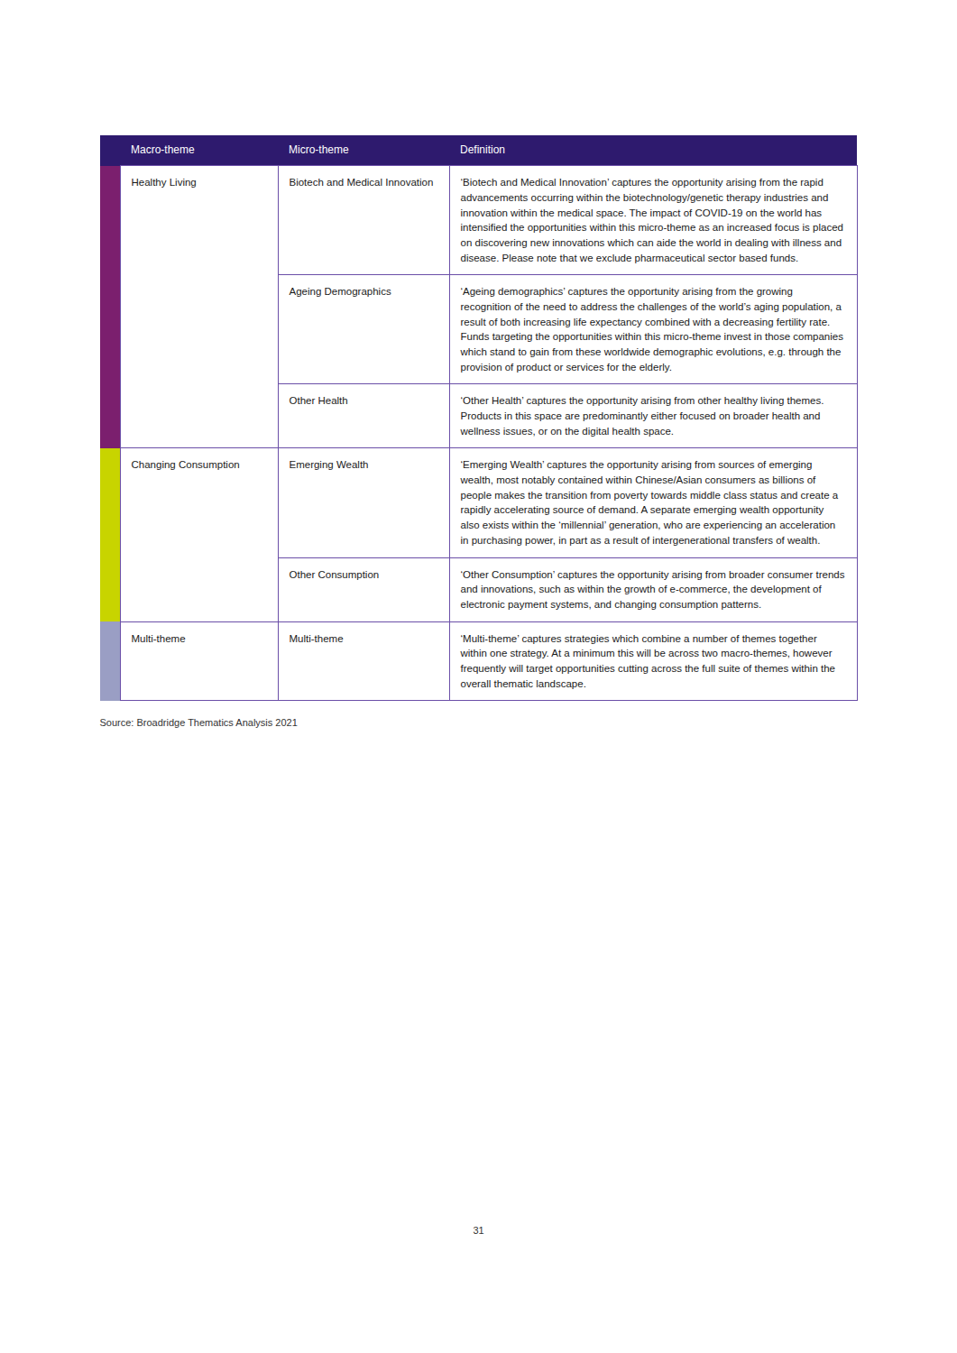| | Macro-theme | Micro-theme | Definition |
| --- | --- | --- | --- |
| | Healthy Living | Biotech and Medical Innovation | ‘Biotech and Medical Innovation’ captures the opportunity arising from the rapid advancements occurring within the biotechnology/genetic therapy industries and innovation within the medical space. The impact of COVID-19 on the world has intensified the opportunities within this micro-theme as an increased focus is placed on discovering new innovations which can aide the world in dealing with illness and disease. Please note that we exclude pharmaceutical sector based funds. |
| Ageing Demographics | ‘Ageing demographics’ captures the opportunity arising from the growing recognition of the need to address the challenges of the world’s aging population, a result of both increasing life expectancy combined with a decreasing fertility rate. Funds targeting the opportunities within this micro-theme invest in those companies which stand to gain from these worldwide demographic evolutions, e.g. through the provision of product or services for the elderly. |
| Other Health | ‘Other Health’ captures the opportunity arising from other healthy living themes. Products in this space are predominantly either focused on broader health and wellness issues, or on the digital health space. |
| | Changing Consumption | Emerging Wealth | ‘Emerging Wealth’ captures the opportunity arising from sources of emerging wealth, most notably contained within Chinese/Asian consumers as billions of people makes the transition from poverty towards middle class status and create a rapidly accelerating source of demand. A separate emerging wealth opportunity also exists within the ‘millennial’ generation, who are experiencing an acceleration in purchasing power, in part as a result of intergenerational transfers of wealth. |
| Other Consumption | ‘Other Consumption’ captures the opportunity arising from broader consumer trends and innovations, such as within the growth of e-commerce, the development of electronic payment systems, and changing consumption patterns. |
| | Multi-theme | Multi-theme | ‘Multi-theme’ captures strategies which combine a number of themes together within one strategy. At a minimum this will be across two macro-themes, however frequently will target opportunities cutting across the full suite of themes within the overall thematic landscape. |
Source: Broadridge Thematics Analysis 2021
31